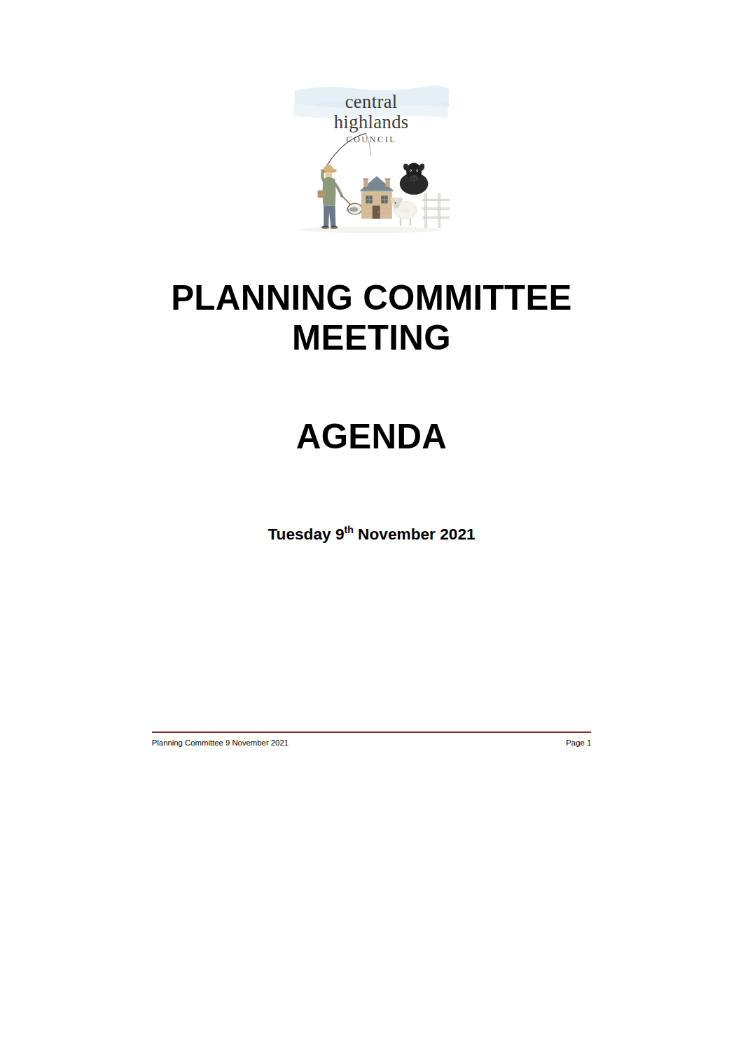central highlands COUNCIL
PLANNING COMMITTEE
MEETING
AGENDA
Tuesday 9th November 2021
Planning Committee 9 November 2021 Page 1